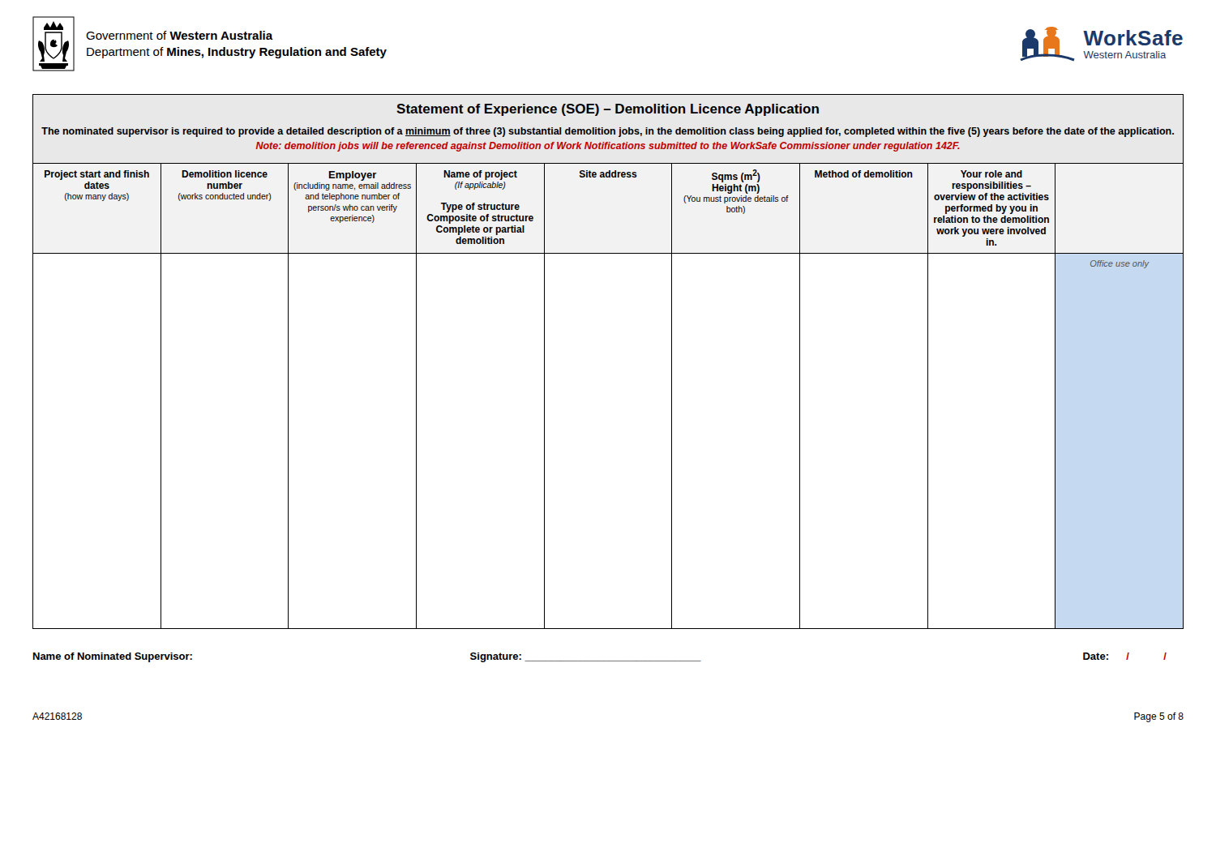Government of Western Australia
Department of Mines, Industry Regulation and Safety
WorkSafe
Western Australia
| Statement of Experience (SOE) – Demolition Licence Application The nominated supervisor is required to provide a detailed description of a minimum of three (3) substantial demolition jobs, in the demolition class being applied for, completed within the five (5) years before the date of the application. Note: demolition jobs will be referenced against Demolition of Work Notifications submitted to the WorkSafe Commissioner under regulation 142F. |
| --- |
| Project start and finish dates (how many days) | Demolition licence number (works conducted under) | Employer (including name, email address and telephone number of person/s who can verify experience) | Name of project (If applicable) Type of structure Composite of structure Complete or partial demolition | Site address | Sqms (m 2 ) Height (m) (You must provide details of both) | Method of demolition | Your role and responsibilities – overview of the activities performed by you in relation to the demolition work you were involved in. | |
| | | | | | | | | Office use only |
Name of Nominated Supervisor:
Signature: ______________________________
Date://
A42168128
Page 5 of 8